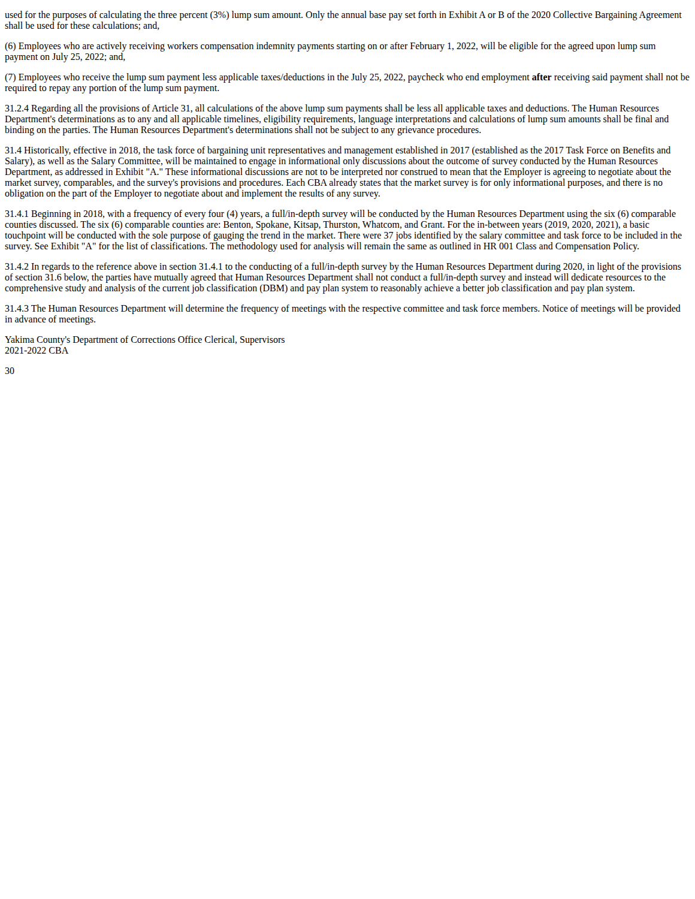used for the purposes of calculating the three percent (3%) lump sum amount. Only the annual base pay set forth in Exhibit A or B of the 2020 Collective Bargaining Agreement shall be used for these calculations; and,
(6) Employees who are actively receiving workers compensation indemnity payments starting on or after February 1, 2022, will be eligible for the agreed upon lump sum payment on July 25, 2022; and,
(7) Employees who receive the lump sum payment less applicable taxes/deductions in the July 25, 2022, paycheck who end employment after receiving said payment shall not be required to repay any portion of the lump sum payment.
31.2.4 Regarding all the provisions of Article 31, all calculations of the above lump sum payments shall be less all applicable taxes and deductions. The Human Resources Department's determinations as to any and all applicable timelines, eligibility requirements, language interpretations and calculations of lump sum amounts shall be final and binding on the parties. The Human Resources Department's determinations shall not be subject to any grievance procedures.
31.4 Historically, effective in 2018, the task force of bargaining unit representatives and management established in 2017 (established as the 2017 Task Force on Benefits and Salary), as well as the Salary Committee, will be maintained to engage in informational only discussions about the outcome of survey conducted by the Human Resources Department, as addressed in Exhibit "A." These informational discussions are not to be interpreted nor construed to mean that the Employer is agreeing to negotiate about the market survey, comparables, and the survey's provisions and procedures. Each CBA already states that the market survey is for only informational purposes, and there is no obligation on the part of the Employer to negotiate about and implement the results of any survey.
31.4.1 Beginning in 2018, with a frequency of every four (4) years, a full/in-depth survey will be conducted by the Human Resources Department using the six (6) comparable counties discussed. The six (6) comparable counties are: Benton, Spokane, Kitsap, Thurston, Whatcom, and Grant. For the in-between years (2019, 2020, 2021), a basic touchpoint will be conducted with the sole purpose of gauging the trend in the market. There were 37 jobs identified by the salary committee and task force to be included in the survey. See Exhibit "A" for the list of classifications. The methodology used for analysis will remain the same as outlined in HR 001 Class and Compensation Policy.
31.4.2 In regards to the reference above in section 31.4.1 to the conducting of a full/in-depth survey by the Human Resources Department during 2020, in light of the provisions of section 31.6 below, the parties have mutually agreed that Human Resources Department shall not conduct a full/in-depth survey and instead will dedicate resources to the comprehensive study and analysis of the current job classification (DBM) and pay plan system to reasonably achieve a better job classification and pay plan system.
31.4.3 The Human Resources Department will determine the frequency of meetings with the respective committee and task force members. Notice of meetings will be provided in advance of meetings.
Yakima County's Department of Corrections Office Clerical, Supervisors
2021-2022 CBA
30